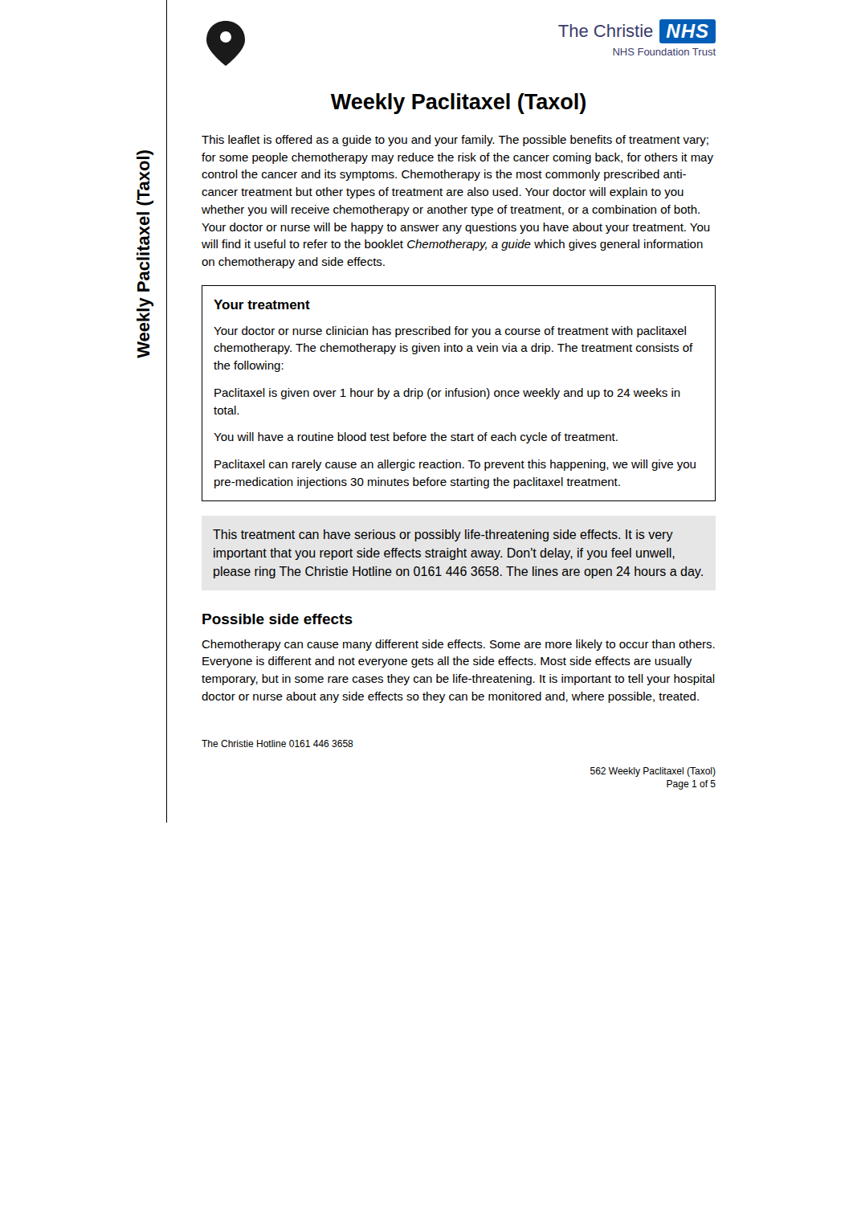Weekly Paclitaxel (Taxol)
The Christie NHS
NHS Foundation Trust
Weekly Paclitaxel (Taxol)
This leaflet is offered as a guide to you and your family. The possible benefits of treatment vary; for some people chemotherapy may reduce the risk of the cancer coming back, for others it may control the cancer and its symptoms. Chemotherapy is the most commonly prescribed anti-cancer treatment but other types of treatment are also used. Your doctor will explain to you whether you will receive chemotherapy or another type of treatment, or a combination of both. Your doctor or nurse will be happy to answer any questions you have about your treatment. You will find it useful to refer to the booklet Chemotherapy, a guide which gives general information on chemotherapy and side effects.
Your treatment
Your doctor or nurse clinician has prescribed for you a course of treatment with paclitaxel chemotherapy. The chemotherapy is given into a vein via a drip. The treatment consists of the following:
Paclitaxel is given over 1 hour by a drip (or infusion) once weekly and up to 24 weeks in total.
You will have a routine blood test before the start of each cycle of treatment.
Paclitaxel can rarely cause an allergic reaction. To prevent this happening, we will give you pre-medication injections 30 minutes before starting the paclitaxel treatment.
This treatment can have serious or possibly life-threatening side effects. It is very important that you report side effects straight away. Don't delay, if you feel unwell, please ring The Christie Hotline on 0161 446 3658. The lines are open 24 hours a day.
Possible side effects
Chemotherapy can cause many different side effects. Some are more likely to occur than others. Everyone is different and not everyone gets all the side effects. Most side effects are usually temporary, but in some rare cases they can be life-threatening. It is important to tell your hospital doctor or nurse about any side effects so they can be monitored and, where possible, treated.
The Christie Hotline 0161 446 3658
562 Weekly Paclitaxel (Taxol)
Page 1 of 5